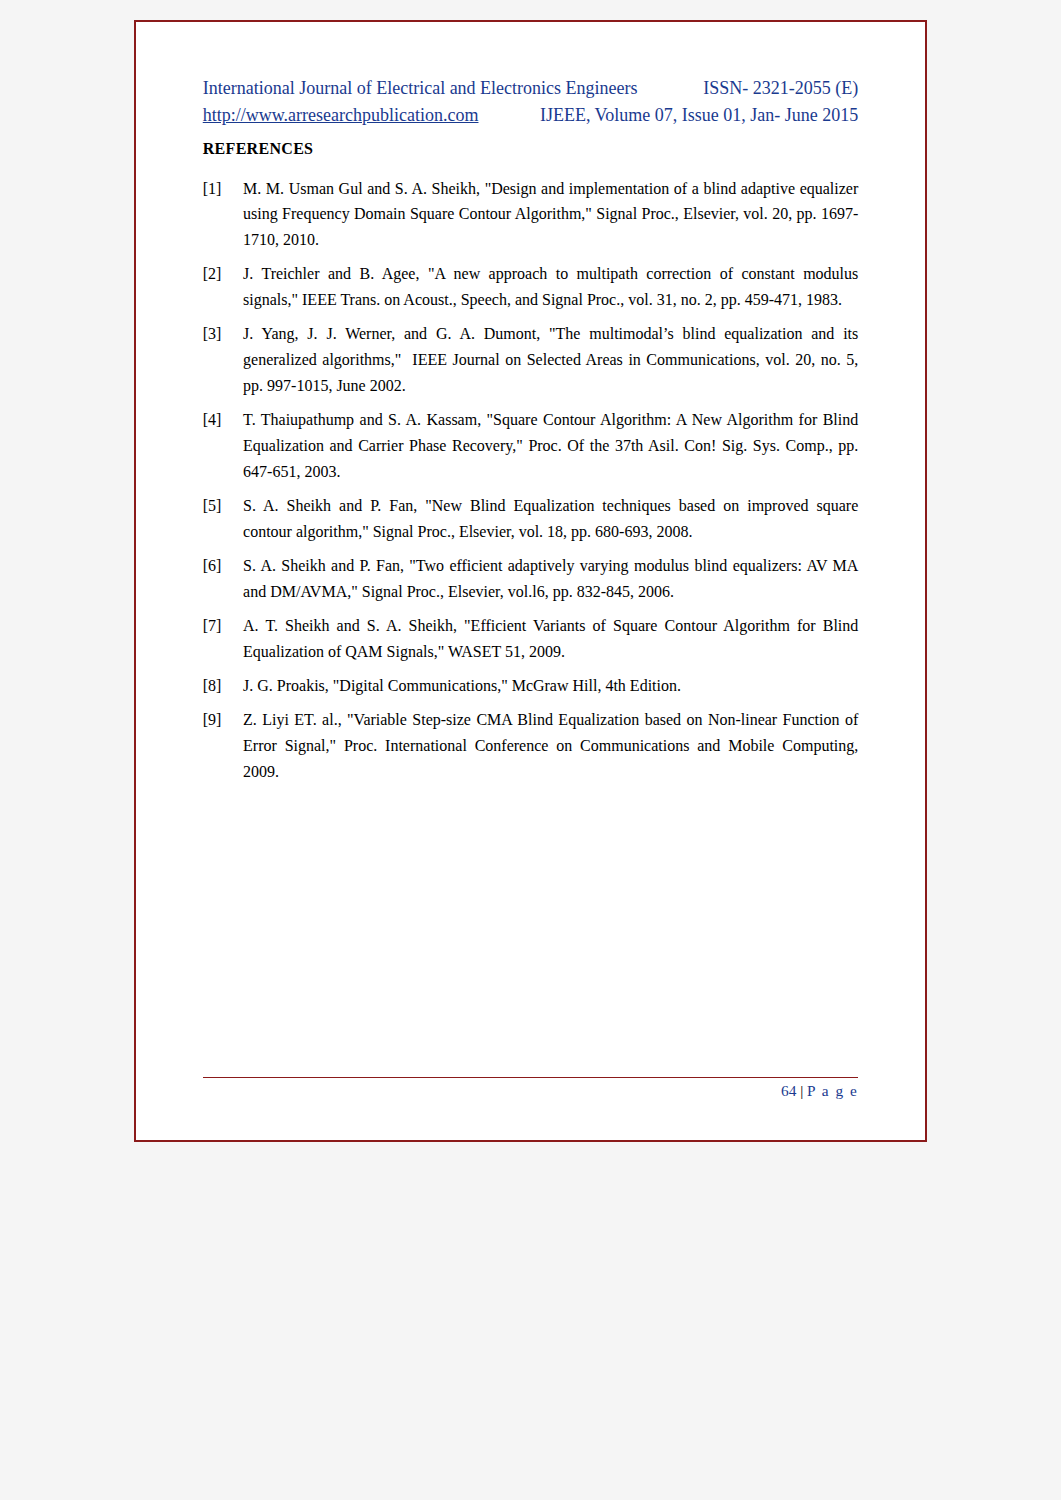International Journal of Electrical and Electronics Engineers ISSN- 2321-2055 (E)
http://www.arresearchpublication.com IJEEE, Volume 07, Issue 01, Jan- June 2015
REFERENCES
[1] M. M. Usman Gul and S. A. Sheikh, "Design and implementation of a blind adaptive equalizer using Frequency Domain Square Contour Algorithm," Signal Proc., Elsevier, vol. 20, pp. 1697-1710, 2010.
[2] J. Treichler and B. Agee, "A new approach to multipath correction of constant modulus signals," IEEE Trans. on Acoust., Speech, and Signal Proc., vol. 31, no. 2, pp. 459-471, 1983.
[3] J. Yang, J. J. Werner, and G. A. Dumont, "The multimodal’s blind equalization and its generalized algorithms," IEEE Journal on Selected Areas in Communications, vol. 20, no. 5, pp. 997-1015, June 2002.
[4] T. Thaiupathump and S. A. Kassam, "Square Contour Algorithm: A New Algorithm for Blind Equalization and Carrier Phase Recovery," Proc. Of the 37th Asil. Con! Sig. Sys. Comp., pp. 647-651, 2003.
[5] S. A. Sheikh and P. Fan, "New Blind Equalization techniques based on improved square contour algorithm," Signal Proc., Elsevier, vol. 18, pp. 680-693, 2008.
[6] S. A. Sheikh and P. Fan, "Two efficient adaptively varying modulus blind equalizers: AV MA and DM/AVMA," Signal Proc., Elsevier, vol.l6, pp. 832-845, 2006.
[7] A. T. Sheikh and S. A. Sheikh, "Efficient Variants of Square Contour Algorithm for Blind Equalization of QAM Signals," WASET 51, 2009.
[8] J. G. Proakis, "Digital Communications," McGraw Hill, 4th Edition.
[9] Z. Liyi ET. al., "Variable Step-size CMA Blind Equalization based on Non-linear Function of Error Signal," Proc. International Conference on Communications and Mobile Computing, 2009.
64 | P a g e